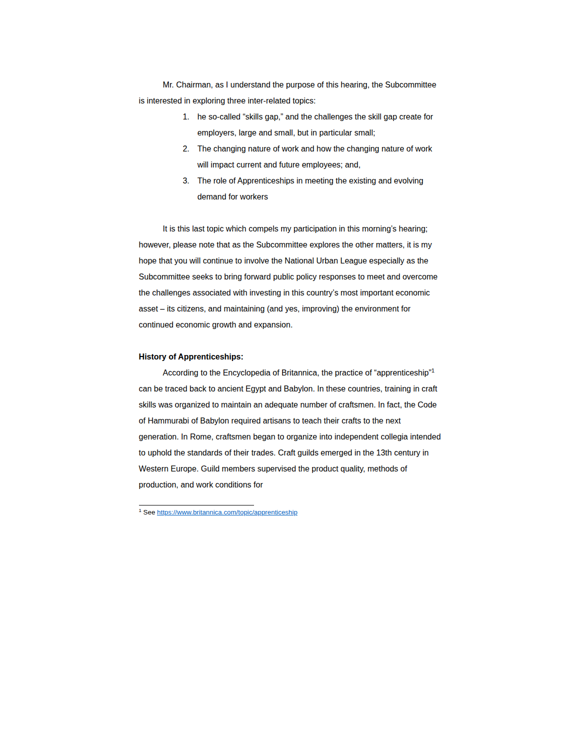Mr. Chairman, as I understand the purpose of this hearing, the Subcommittee is interested in exploring three inter-related topics:
he so-called “skills gap,” and the challenges the skill gap create for employers, large and small, but in particular small;
The changing nature of work and how the changing nature of work will impact current and future employees; and,
The role of Apprenticeships in meeting the existing and evolving demand for workers
It is this last topic which compels my participation in this morning’s hearing; however, please note that as the Subcommittee explores the other matters, it is my hope that you will continue to involve the National Urban League especially as the Subcommittee seeks to bring forward public policy responses to meet and overcome the challenges associated with investing in this country’s most important economic asset – its citizens, and maintaining (and yes, improving) the environment for continued economic growth and expansion.
History of Apprenticeships:
According to the Encyclopedia of Britannica, the practice of “apprenticeship”1 can be traced back to ancient Egypt and Babylon. In these countries, training in craft skills was organized to maintain an adequate number of craftsmen. In fact, the Code of Hammurabi of Babylon required artisans to teach their crafts to the next generation. In Rome, craftsmen began to organize into independent collegia intended to uphold the standards of their trades. Craft guilds emerged in the 13th century in Western Europe. Guild members supervised the product quality, methods of production, and work conditions for
1 See https://www.britannica.com/topic/apprenticeship